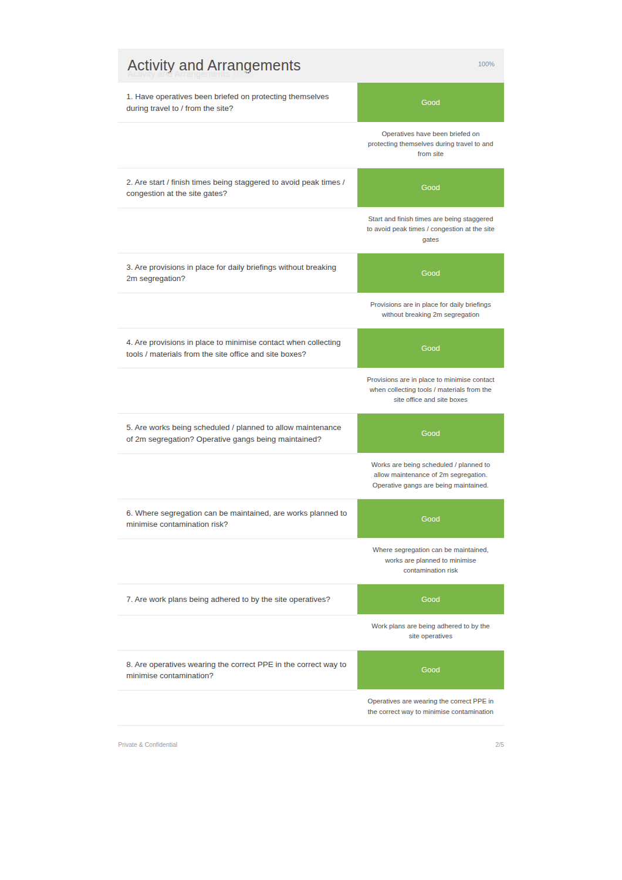Activity and Arrangements
100% Activity and Arrangements100%
| 1. Have operatives been briefed on protecting themselves during travel to / from the site? | Good |
| | Operatives have been briefed on protecting themselves during travel to and from site |
| 2. Are start / finish times being staggered to avoid peak times / congestion at the site gates? | Good |
| | Start and finish times are being staggered to avoid peak times / congestion at the site gates |
| 3. Are provisions in place for daily briefings without breaking 2m segregation? | Good |
| | Provisions are in place for daily briefings without breaking 2m segregation |
| 4. Are provisions in place to minimise contact when collecting tools / materials from the site office and site boxes? | Good |
| | Provisions are in place to minimise contact when collecting tools / materials from the site office and site boxes |
| 5. Are works being scheduled / planned to allow maintenance of 2m segregation? Operative gangs being maintained? | Good |
| | Works are being scheduled / planned to allow maintenance of 2m segregation. Operative gangs are being maintained. |
| 6. Where segregation can be maintained, are works planned to minimise contamination risk? | Good |
| | Where segregation can be maintained, works are planned to minimise contamination risk |
| 7. Are work plans being adhered to by the site operatives? | Good |
| | Work plans are being adhered to by the site operatives |
| 8. Are operatives wearing the correct PPE in the correct way to minimise contamination? | Good |
| | Operatives are wearing the correct PPE in the correct way to minimise contamination |
Private & Confidential 2/5